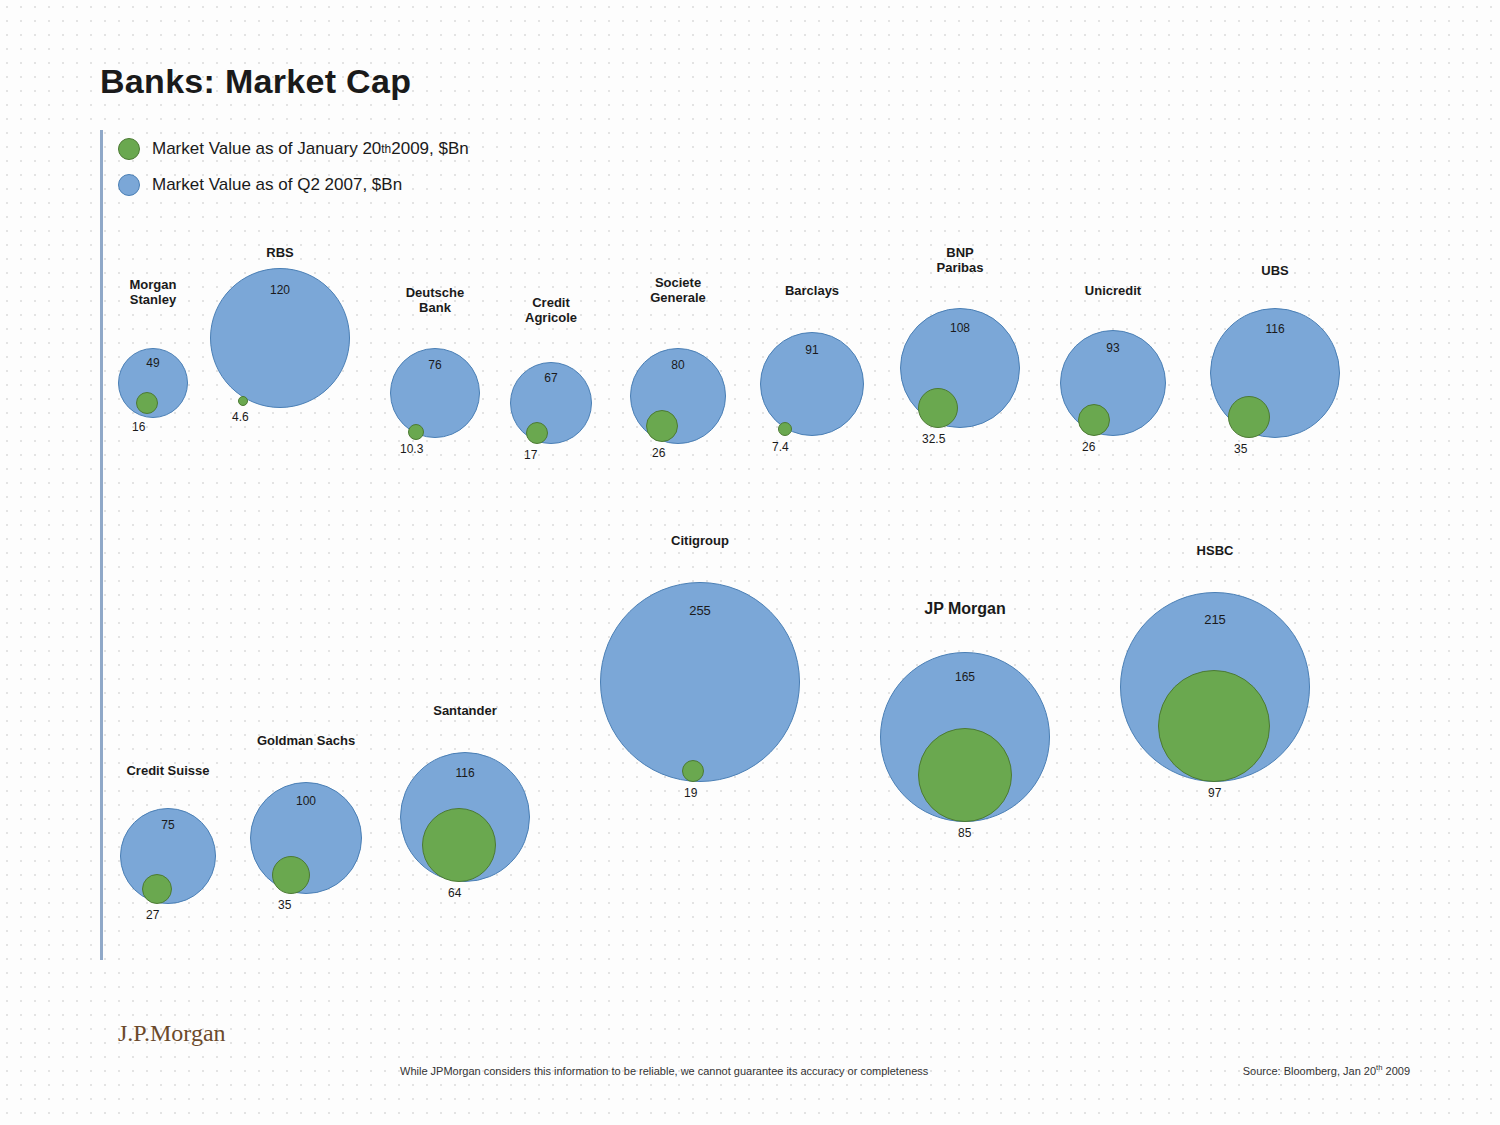Banks: Market Cap
Market Value as of January 20th 2009, $Bn
Market Value as of Q2 2007, $Bn
Morgan
Stanley
49
16
RBS
120
4.6
Deutsche
Bank
76
10.3
Credit
Agricole
67
17
Societe
Generale
80
26
Barclays
91
7.4
BNP
Paribas
108
32.5
Unicredit
93
26
UBS
116
35
Credit Suisse
75
27
Goldman Sachs
100
35
Santander
116
64
Citigroup
255
19
JP Morgan
165
85
HSBC
215
97
J.P.Morgan
While JPMorgan considers this information to be reliable, we cannot guarantee its accuracy or completeness
Source: Bloomberg, Jan 20th 2009